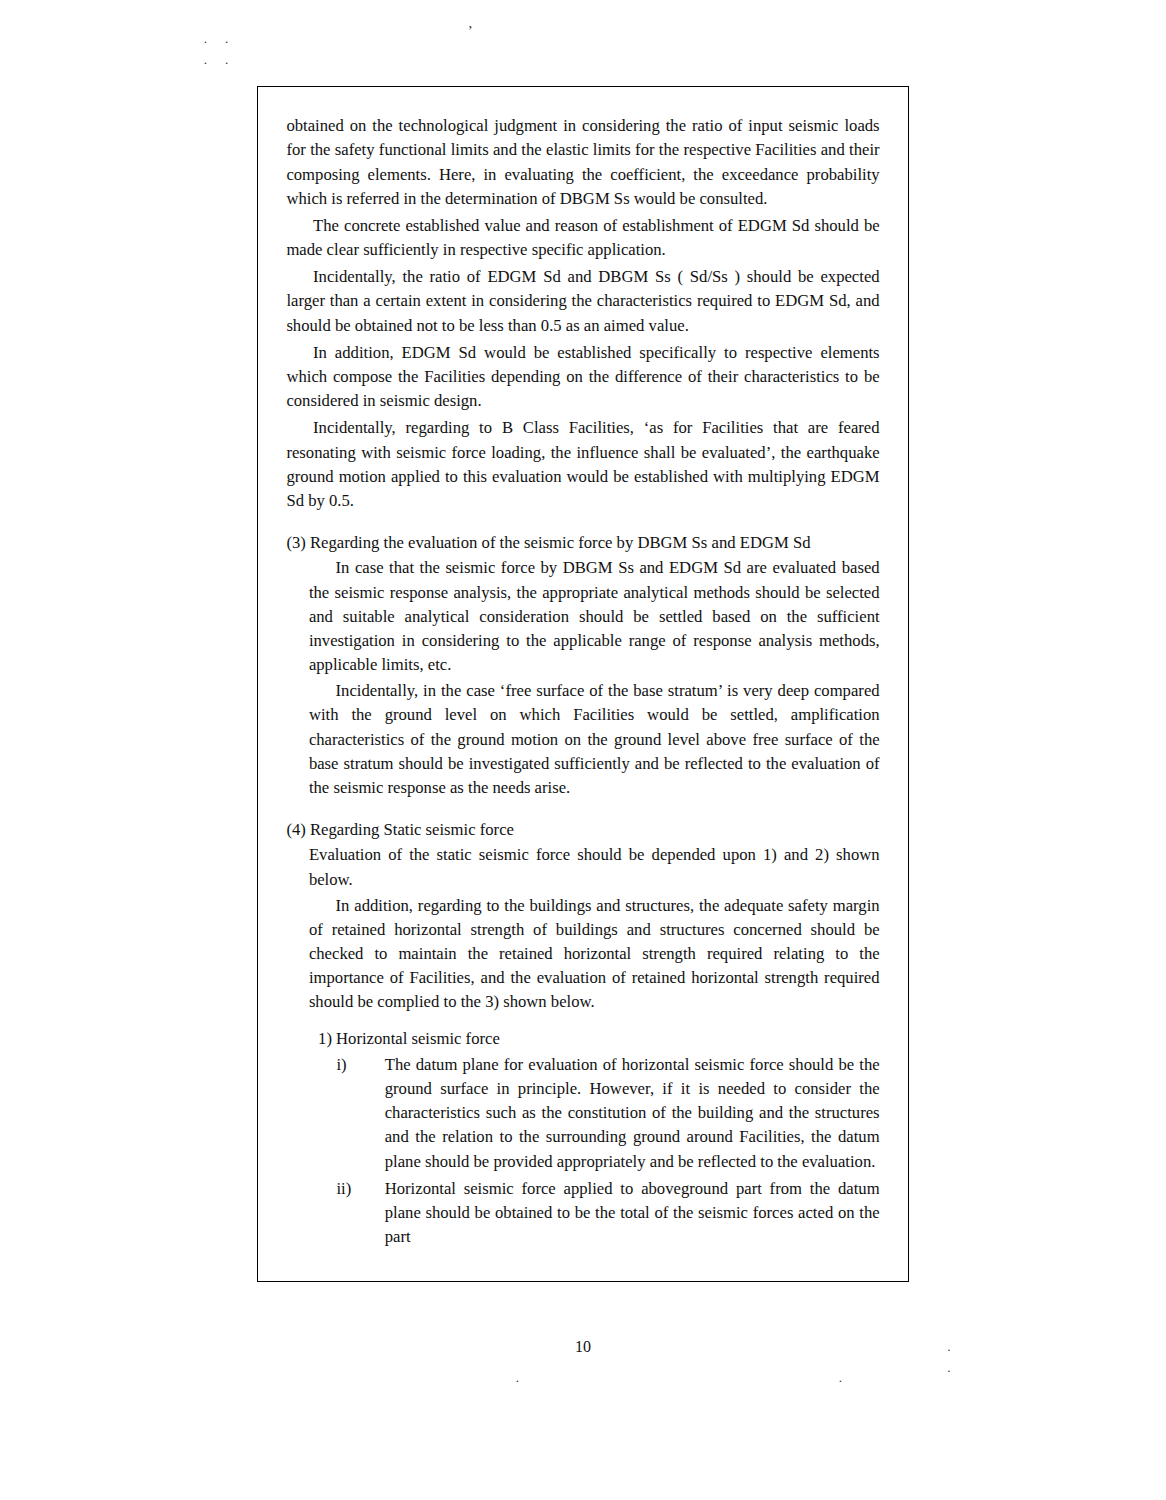. . . . ’ . . . .
obtained on the technological judgment in considering the ratio of input seismic loads for the safety functional limits and the elastic limits for the respective Facilities and their composing elements. Here, in evaluating the coefficient, the exceedance probability which is referred in the determination of DBGM Ss would be consulted.
The concrete established value and reason of establishment of EDGM Sd should be made clear sufficiently in respective specific application.
Incidentally, the ratio of EDGM Sd and DBGM Ss ( Sd/Ss ) should be expected larger than a certain extent in considering the characteristics required to EDGM Sd, and should be obtained not to be less than 0.5 as an aimed value.
In addition, EDGM Sd would be established specifically to respective elements which compose the Facilities depending on the difference of their characteristics to be considered in seismic design.
Incidentally, regarding to B Class Facilities, ‘as for Facilities that are feared resonating with seismic force loading, the influence shall be evaluated’, the earthquake ground motion applied to this evaluation would be established with multiplying EDGM Sd by 0.5.
(3) Regarding the evaluation of the seismic force by DBGM Ss and EDGM Sd
In case that the seismic force by DBGM Ss and EDGM Sd are evaluated based the seismic response analysis, the appropriate analytical methods should be selected and suitable analytical consideration should be settled based on the sufficient investigation in considering to the applicable range of response analysis methods, applicable limits, etc.
Incidentally, in the case ‘free surface of the base stratum’ is very deep compared with the ground level on which Facilities would be settled, amplification characteristics of the ground motion on the ground level above free surface of the base stratum should be investigated sufficiently and be reflected to the evaluation of the seismic response as the needs arise.
(4) Regarding Static seismic force
Evaluation of the static seismic force should be depended upon 1) and 2) shown below.
In addition, regarding to the buildings and structures, the adequate safety margin of retained horizontal strength of buildings and structures concerned should be checked to maintain the retained horizontal strength required relating to the importance of Facilities, and the evaluation of retained horizontal strength required should be complied to the 3) shown below.
1) Horizontal seismic force
i) The datum plane for evaluation of horizontal seismic force should be the ground surface in principle. However, if it is needed to consider the characteristics such as the constitution of the building and the structures and the relation to the surrounding ground around Facilities, the datum plane should be provided appropriately and be reflected to the evaluation.
ii) Horizontal seismic force applied to aboveground part from the datum plane should be obtained to be the total of the seismic forces acted on the part
10